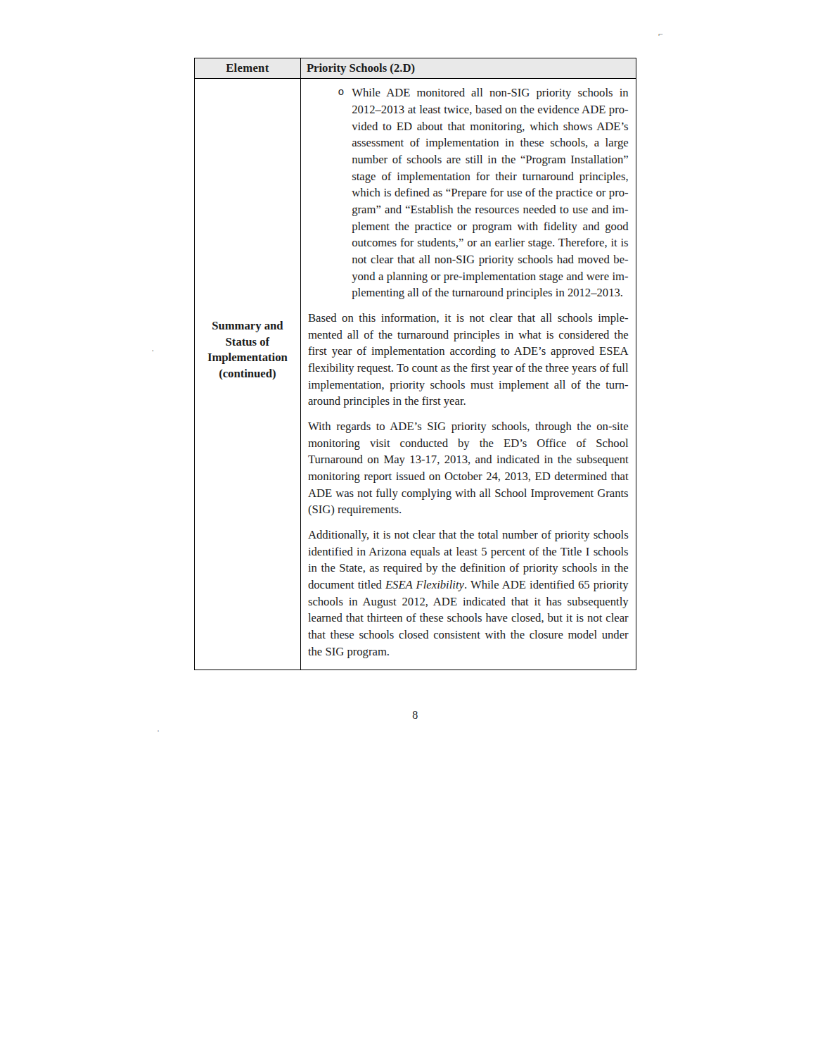⌐ · ·
| Element | Priority Schools (2.D) |
| --- | --- |
| Summary and Status of Implementation (continued) | o While ADE monitored all non-SIG priority schools in 2012–2013 at least twice, based on the evidence ADE provided to ED about that monitoring, which shows ADE’s assessment of implementation in these schools, a large number of schools are still in the “Program Installation” stage of implementation for their turnaround principles, which is defined as “Prepare for use of the practice or program” and “Establish the resources needed to use and implement the practice or program with fidelity and good outcomes for students,” or an earlier stage. Therefore, it is not clear that all non-SIG priority schools had moved beyond a planning or pre-implementation stage and were implementing all of the turnaround principles in 2012–2013. Based on this information, it is not clear that all schools implemented all of the turnaround principles in what is considered the first year of implementation according to ADE’s approved ESEA flexibility request. To count as the first year of the three years of full implementation, priority schools must implement all of the turnaround principles in the first year. With regards to ADE’s SIG priority schools, through the on-site monitoring visit conducted by the ED’s Office of School Turnaround on May 13-17, 2013, and indicated in the subsequent monitoring report issued on October 24, 2013, ED determined that ADE was not fully complying with all School Improvement Grants (SIG) requirements. Additionally, it is not clear that the total number of priority schools identified in Arizona equals at least 5 percent of the Title I schools in the State, as required by the definition of priority schools in the document titled ESEA Flexibility . While ADE identified 65 priority schools in August 2012, ADE indicated that it has subsequently learned that thirteen of these schools have closed, but it is not clear that these schools closed consistent with the closure model under the SIG program. |
8